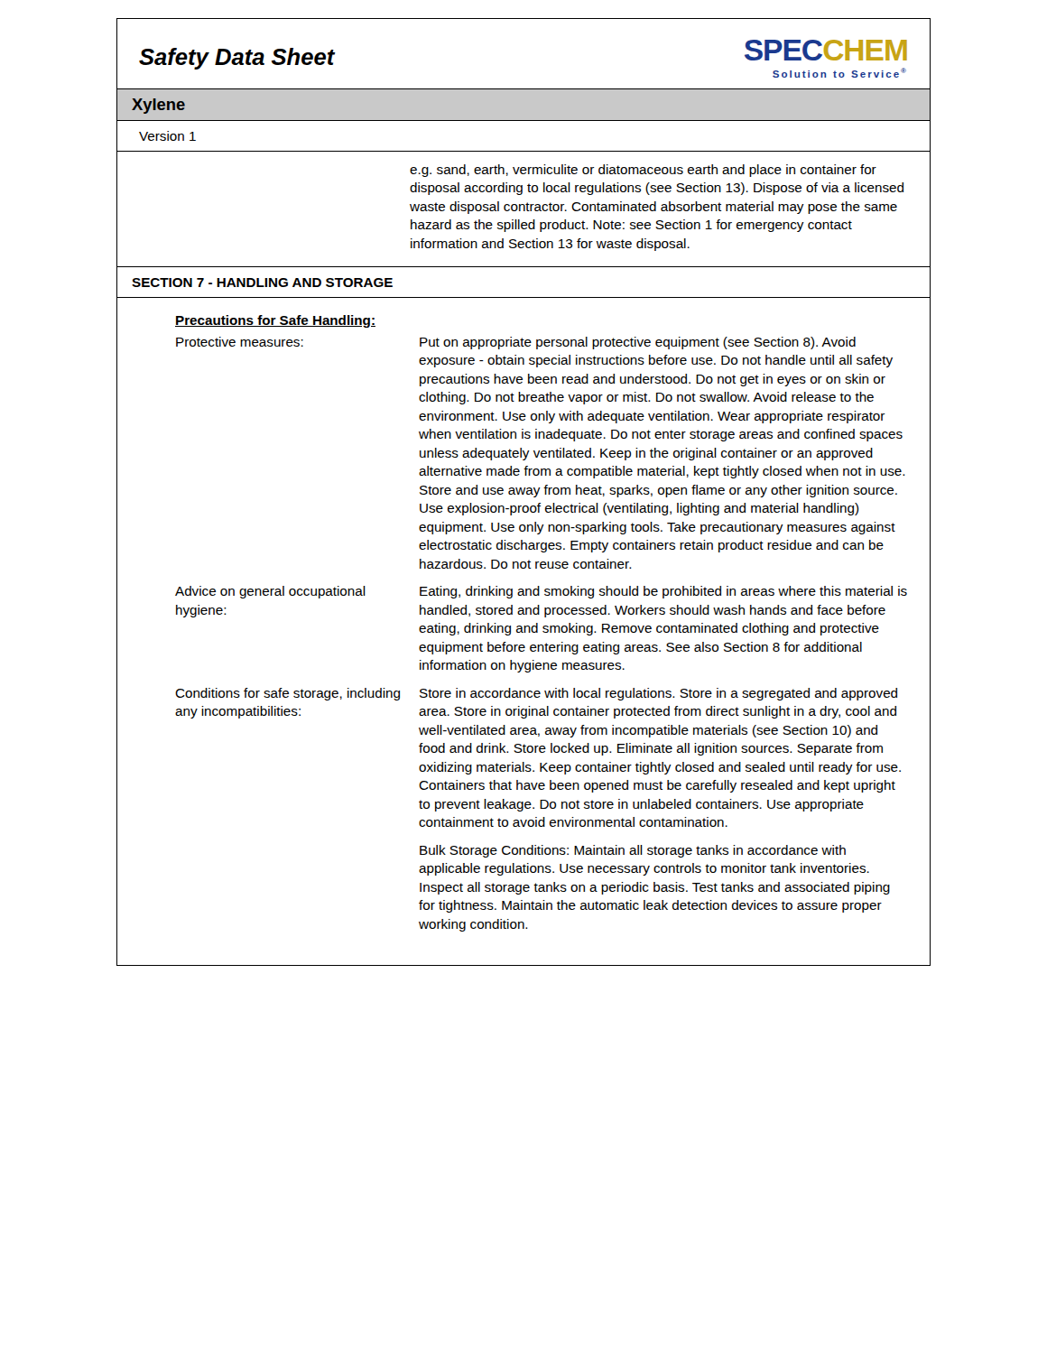Safety Data Sheet
SPEC CHEM
Solution to Service®
Xylene
Version 1
e.g. sand, earth, vermiculite or diatomaceous earth and place in container for disposal according to local regulations (see Section 13). Dispose of via a licensed waste disposal contractor. Contaminated absorbent material may pose the same hazard as the spilled product. Note: see Section 1 for emergency contact information and Section 13 for waste disposal.
SECTION 7 - HANDLING AND STORAGE
Precautions for Safe Handling:
| Protective measures: | Put on appropriate personal protective equipment (see Section 8). Avoid exposure - obtain special instructions before use. Do not handle until all safety precautions have been read and understood. Do not get in eyes or on skin or clothing. Do not breathe vapor or mist. Do not swallow. Avoid release to the environment. Use only with adequate ventilation. Wear appropriate respirator when ventilation is inadequate. Do not enter storage areas and confined spaces unless adequately ventilated. Keep in the original container or an approved alternative made from a compatible material, kept tightly closed when not in use. Store and use away from heat, sparks, open flame or any other ignition source. Use explosion-proof electrical (ventilating, lighting and material handling) equipment. Use only non-sparking tools. Take precautionary measures against electrostatic discharges. Empty containers retain product residue and can be hazardous. Do not reuse container. |
| Advice on general occupational hygiene: | Eating, drinking and smoking should be prohibited in areas where this material is handled, stored and processed. Workers should wash hands and face before eating, drinking and smoking. Remove contaminated clothing and protective equipment before entering eating areas. See also Section 8 for additional information on hygiene measures. |
| Conditions for safe storage, including any incompatibilities: | Store in accordance with local regulations. Store in a segregated and approved area. Store in original container protected from direct sunlight in a dry, cool and well-ventilated area, away from incompatible materials (see Section 10) and food and drink. Store locked up. Eliminate all ignition sources. Separate from oxidizing materials. Keep container tightly closed and sealed until ready for use. Containers that have been opened must be carefully resealed and kept upright to prevent leakage. Do not store in unlabeled containers. Use appropriate containment to avoid environmental contamination. Bulk Storage Conditions: Maintain all storage tanks in accordance with applicable regulations. Use necessary controls to monitor tank inventories. Inspect all storage tanks on a periodic basis. Test tanks and associated piping for tightness. Maintain the automatic leak detection devices to assure proper working condition. |